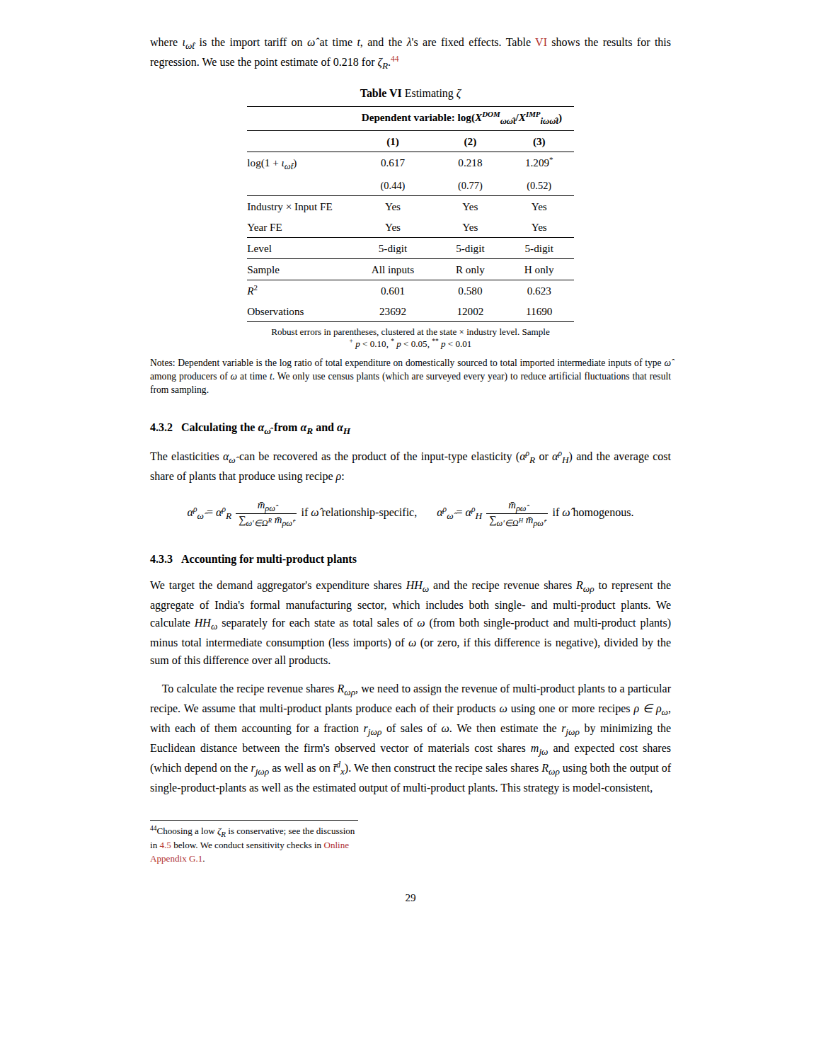where ιω̂t is the import tariff on ω̂ at time t, and the λ's are fixed effects. Table VI shows the results for this regression. We use the point estimate of 0.218 for ζR.44
Table VI Estimating ζ
| | Dependent variable: log( X DOM ωω̂t / X IMP iωω̂t ) |
| --- | --- |
| | (1) | (2) | (3) |
| log(1 + ι ω̂t ) | 0.617 | 0.218 | 1.209 * |
| | (0.44) | (0.77) | (0.52) |
| Industry × Input FE | Yes | Yes | Yes |
| Year FE | Yes | Yes | Yes |
| Level | 5-digit | 5-digit | 5-digit |
| Sample | All inputs | R only | H only |
| R 2 | 0.601 | 0.580 | 0.623 |
| Observations | 23692 | 12002 | 11690 |
Robust errors in parentheses, clustered at the state × industry level. Sample
+ p < 0.10, * p < 0.05, ** p < 0.01
Notes: Dependent variable is the log ratio of total expenditure on domestically sourced to total imported intermediate inputs of type ω̂ among producers of ω at time t. We only use census plants (which are surveyed every year) to reduce artificial fluctuations that result from sampling.
4.3.2 Calculating the αω̂ from αR and αH
The elasticities αω̂ can be recovered as the product of the input-type elasticity (αρR or αρH) and the average cost share of plants that produce using recipe ρ:
αρω̂ = αρR m̄ρω̂ ∑ω′∈ΩR m̄ρω̂′ if ω̂ relationship-specific, αρω̂ = αρH m̄ρω̂ ∑ω′∈ΩH m̄ρω̂′ if ω̂ homogenous.
4.3.3 Accounting for multi-product plants
We target the demand aggregator's expenditure shares HHω and the recipe revenue shares Rωρ to represent the aggregate of India's formal manufacturing sector, which includes both single- and multi-product plants. We calculate HHω separately for each state as total sales of ω (from both single-product and multi-product plants) minus total intermediate consumption (less imports) of ω (or zero, if this difference is negative), divided by the sum of this difference over all products.
To calculate the recipe revenue shares Rωρ, we need to assign the revenue of multi-product plants to a particular recipe. We assume that multi-product plants produce each of their products ω using one or more recipes ρ ∈ ρω, with each of them accounting for a fraction rjωρ of sales of ω. We then estimate the rjωρ by minimizing the Euclidean distance between the firm's observed vector of materials cost shares mjω and expected cost shares (which depend on the rjωρ as well as on t̄dx). We then construct the recipe sales shares Rωρ using both the output of single-product-plants as well as the estimated output of multi-product plants. This strategy is model-consistent,
44Choosing a low ζR is conservative; see the discussion in 4.5 below. We conduct sensitivity checks in Online Appendix G.1.
29